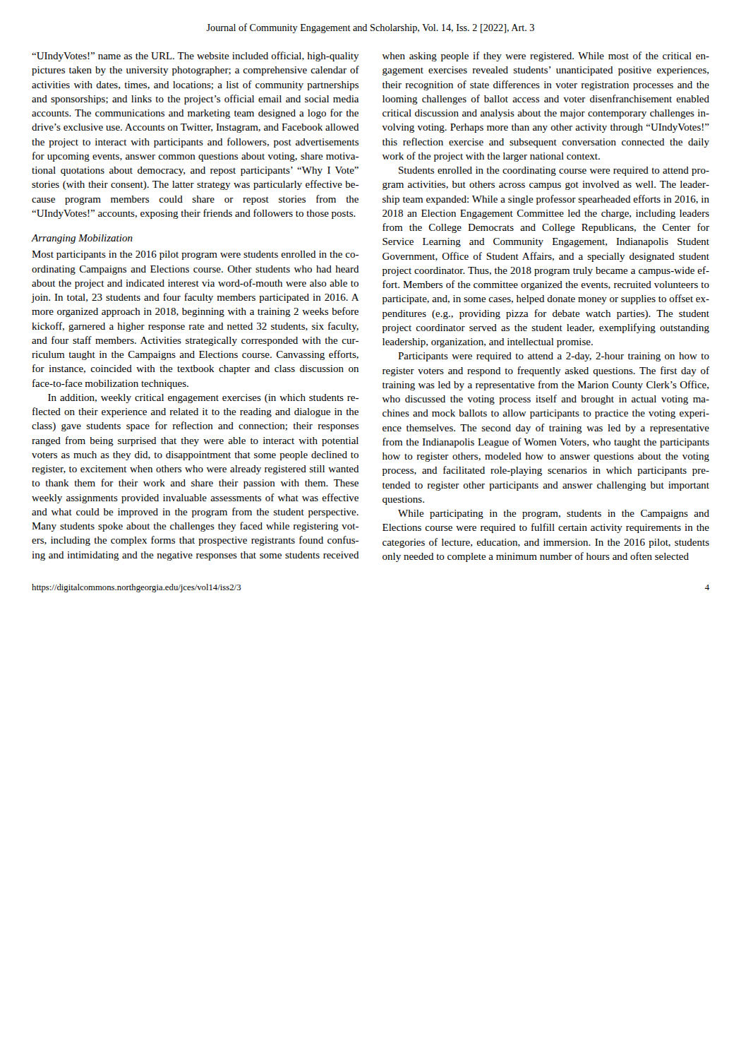Journal of Community Engagement and Scholarship, Vol. 14, Iss. 2 [2022], Art. 3
“UIndyVotes!” name as the URL. The website included official, high-quality pictures taken by the university photographer; a comprehensive calendar of activities with dates, times, and locations; a list of community partnerships and sponsorships; and links to the project’s official email and social media accounts. The communications and marketing team designed a logo for the drive’s exclusive use. Accounts on Twitter, Instagram, and Facebook allowed the project to interact with participants and followers, post advertisements for upcoming events, answer common questions about voting, share motivational quotations about democracy, and repost participants’ “Why I Vote” stories (with their consent). The latter strategy was particularly effective because program members could share or repost stories from the “UIndyVotes!” accounts, exposing their friends and followers to those posts.
Arranging Mobilization
Most participants in the 2016 pilot program were students enrolled in the coordinating Campaigns and Elections course. Other students who had heard about the project and indicated interest via word-of-mouth were also able to join. In total, 23 students and four faculty members participated in 2016. A more organized approach in 2018, beginning with a training 2 weeks before kickoff, garnered a higher response rate and netted 32 students, six faculty, and four staff members. Activities strategically corresponded with the curriculum taught in the Campaigns and Elections course. Canvassing efforts, for instance, coincided with the textbook chapter and class discussion on face-to-face mobilization techniques.
In addition, weekly critical engagement exercises (in which students reflected on their experience and related it to the reading and dialogue in the class) gave students space for reflection and connection; their responses ranged from being surprised that they were able to interact with potential voters as much as they did, to disappointment that some people declined to register, to excitement when others who were already registered still wanted to thank them for their work and share their passion with them. These weekly assignments provided invaluable assessments of what was effective and what could be improved in the program from the student perspective. Many students spoke about the challenges they faced while registering voters, including the complex forms that prospective registrants found confusing and intimidating and the negative responses that some students received when asking people if they were registered. While most of the critical engagement exercises revealed students’ unanticipated positive experiences, their recognition of state differences in voter registration processes and the looming challenges of ballot access and voter disenfranchisement enabled critical discussion and analysis about the major contemporary challenges involving voting. Perhaps more than any other activity through “UIndyVotes!” this reflection exercise and subsequent conversation connected the daily work of the project with the larger national context.
Students enrolled in the coordinating course were required to attend program activities, but others across campus got involved as well. The leadership team expanded: While a single professor spearheaded efforts in 2016, in 2018 an Election Engagement Committee led the charge, including leaders from the College Democrats and College Republicans, the Center for Service Learning and Community Engagement, Indianapolis Student Government, Office of Student Affairs, and a specially designated student project coordinator. Thus, the 2018 program truly became a campus-wide effort. Members of the committee organized the events, recruited volunteers to participate, and, in some cases, helped donate money or supplies to offset expenditures (e.g., providing pizza for debate watch parties). The student project coordinator served as the student leader, exemplifying outstanding leadership, organization, and intellectual promise.
Participants were required to attend a 2-day, 2-hour training on how to register voters and respond to frequently asked questions. The first day of training was led by a representative from the Marion County Clerk’s Office, who discussed the voting process itself and brought in actual voting machines and mock ballots to allow participants to practice the voting experience themselves. The second day of training was led by a representative from the Indianapolis League of Women Voters, who taught the participants how to register others, modeled how to answer questions about the voting process, and facilitated role-playing scenarios in which participants pretended to register other participants and answer challenging but important questions.
While participating in the program, students in the Campaigns and Elections course were required to fulfill certain activity requirements in the categories of lecture, education, and immersion. In the 2016 pilot, students only needed to complete a minimum number of hours and often selected
https://digitalcommons.northgeorgia.edu/jces/vol14/iss2/3 4